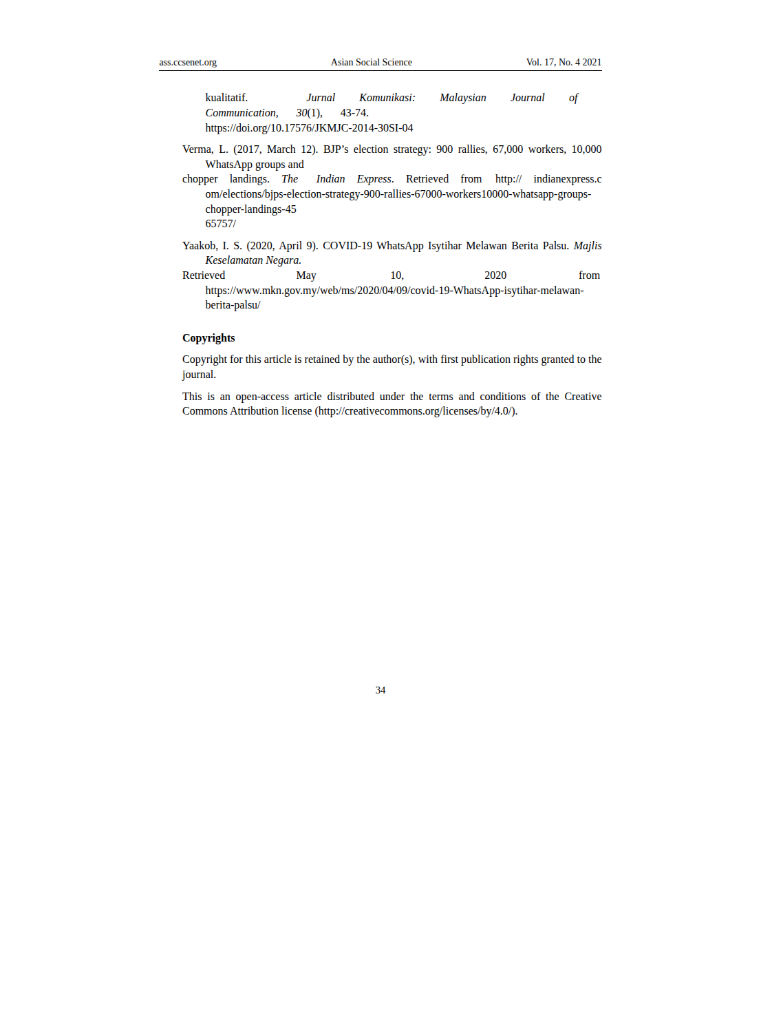ass.ccsenet.org Asian Social Science Vol. 17, No. 4 2021
kualitatif. Jurnal Komunikasi: Malaysian Journal of Communication, 30(1), 43-74.
https://doi.org/10.17576/JKMJC-2014-30SI-04
Verma, L. (2017, March 12). BJP’s election strategy: 900 rallies, 67,000 workers, 10,000 WhatsApp groups and chopper landings. The Indian Express. Retrieved from http:// indianexpress.c om/elections/bjps-election-strategy-900-rallies-67000-workers10000-whatsapp-groups-chopper-landings-45
65757/
Yaakob, I. S. (2020, April 9). COVID-19 WhatsApp Isytihar Melawan Berita Palsu. Majlis Keselamatan Negara. Retrieved May 10, 2020 from https://www.mkn.gov.my/web/ms/2020/04/09/covid-19-WhatsApp-isytihar-melawan-berita-palsu/
Copyrights
Copyright for this article is retained by the author(s), with first publication rights granted to the journal.
This is an open-access article distributed under the terms and conditions of the Creative Commons Attribution license (http://creativecommons.org/licenses/by/4.0/).
34